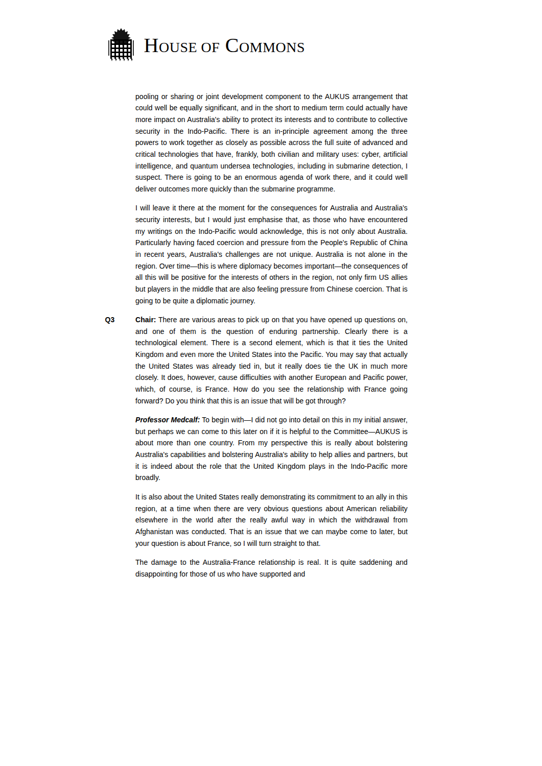HOUSE OF COMMONS
pooling or sharing or joint development component to the AUKUS arrangement that could well be equally significant, and in the short to medium term could actually have more impact on Australia's ability to protect its interests and to contribute to collective security in the Indo-Pacific. There is an in-principle agreement among the three powers to work together as closely as possible across the full suite of advanced and critical technologies that have, frankly, both civilian and military uses: cyber, artificial intelligence, and quantum undersea technologies, including in submarine detection, I suspect. There is going to be an enormous agenda of work there, and it could well deliver outcomes more quickly than the submarine programme.
I will leave it there at the moment for the consequences for Australia and Australia's security interests, but I would just emphasise that, as those who have encountered my writings on the Indo-Pacific would acknowledge, this is not only about Australia. Particularly having faced coercion and pressure from the People's Republic of China in recent years, Australia's challenges are not unique. Australia is not alone in the region. Over time—this is where diplomacy becomes important—the consequences of all this will be positive for the interests of others in the region, not only firm US allies but players in the middle that are also feeling pressure from Chinese coercion. That is going to be quite a diplomatic journey.
Q3
Chair: There are various areas to pick up on that you have opened up questions on, and one of them is the question of enduring partnership. Clearly there is a technological element. There is a second element, which is that it ties the United Kingdom and even more the United States into the Pacific. You may say that actually the United States was already tied in, but it really does tie the UK in much more closely. It does, however, cause difficulties with another European and Pacific power, which, of course, is France. How do you see the relationship with France going forward? Do you think that this is an issue that will be got through?
Professor Medcalf: To begin with—I did not go into detail on this in my initial answer, but perhaps we can come to this later on if it is helpful to the Committee—AUKUS is about more than one country. From my perspective this is really about bolstering Australia's capabilities and bolstering Australia's ability to help allies and partners, but it is indeed about the role that the United Kingdom plays in the Indo-Pacific more broadly.
It is also about the United States really demonstrating its commitment to an ally in this region, at a time when there are very obvious questions about American reliability elsewhere in the world after the really awful way in which the withdrawal from Afghanistan was conducted. That is an issue that we can maybe come to later, but your question is about France, so I will turn straight to that.
The damage to the Australia-France relationship is real. It is quite saddening and disappointing for those of us who have supported and